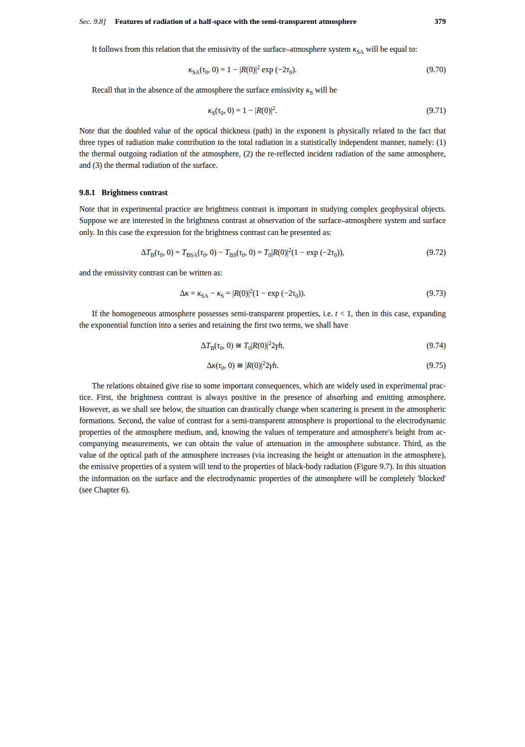Sec. 9.8] Features of radiation of a half-space with the semi-transparent atmosphere 379
It follows from this relation that the emissivity of the surface–atmosphere system κSA will be equal to:
κSA(τ0, 0) = 1 − |R(0)|2 exp (−2τ0). (9.70)
Recall that in the absence of the atmosphere the surface emissivity κS will be
κS(τ0, 0) = 1 − |R(0)|2. (9.71)
Note that the doubled value of the optical thickness (path) in the exponent is physically related to the fact that three types of radiation make contribution to the total radiation in a statistically independent manner, namely: (1) the thermal outgoing radiation of the atmosphere, (2) the re-reflected incident radiation of the same atmosphere, and (3) the thermal radiation of the surface.
9.8.1 Brightness contrast
Note that in experimental practice are brightness contrast is important in studying complex geophysical objects. Suppose we are interested in the brightness contrast at observation of the surface–atmosphere system and surface only. In this case the expression for the brightness contrast can be presented as:
ΔTB(τ0, 0) = TBSA(τ0, 0) − TBS(τ0, 0) = T0|R(0)|2(1 − exp (−2τ0)), (9.72)
and the emissivity contrast can be written as:
Δκ = κSA − κS = |R(0)|2(1 − exp (−2τ0)). (9.73)
If the homogeneous atmosphere possesses semi-transparent properties, i.e. t < 1, then in this case, expanding the exponential function into a series and retaining the first two terms, we shall have
ΔTB(τ0, 0) ≅ T0|R(0)|22γh, (9.74)
Δκ(τ0, 0) ≅ |R(0)|22γh. (9.75)
The relations obtained give rise to some important consequences, which are widely used in experimental practice. First, the brightness contrast is always positive in the presence of absorbing and emitting atmosphere. However, as we shall see below, the situation can drastically change when scattering is present in the atmospheric formations. Second, the value of contrast for a semi-transparent atmosphere is proportional to the electrodynamic properties of the atmosphere medium, and, knowing the values of temperature and atmosphere's height from accompanying measurements, we can obtain the value of attenuation in the atmosphere substance. Third, as the value of the optical path of the atmosphere increases (via increasing the height or attenuation in the atmosphere), the emissive properties of a system will tend to the properties of black-body radiation (Figure 9.7). In this situation the information on the surface and the electrodynamic properties of the atmosphere will be completely 'blocked' (see Chapter 6).